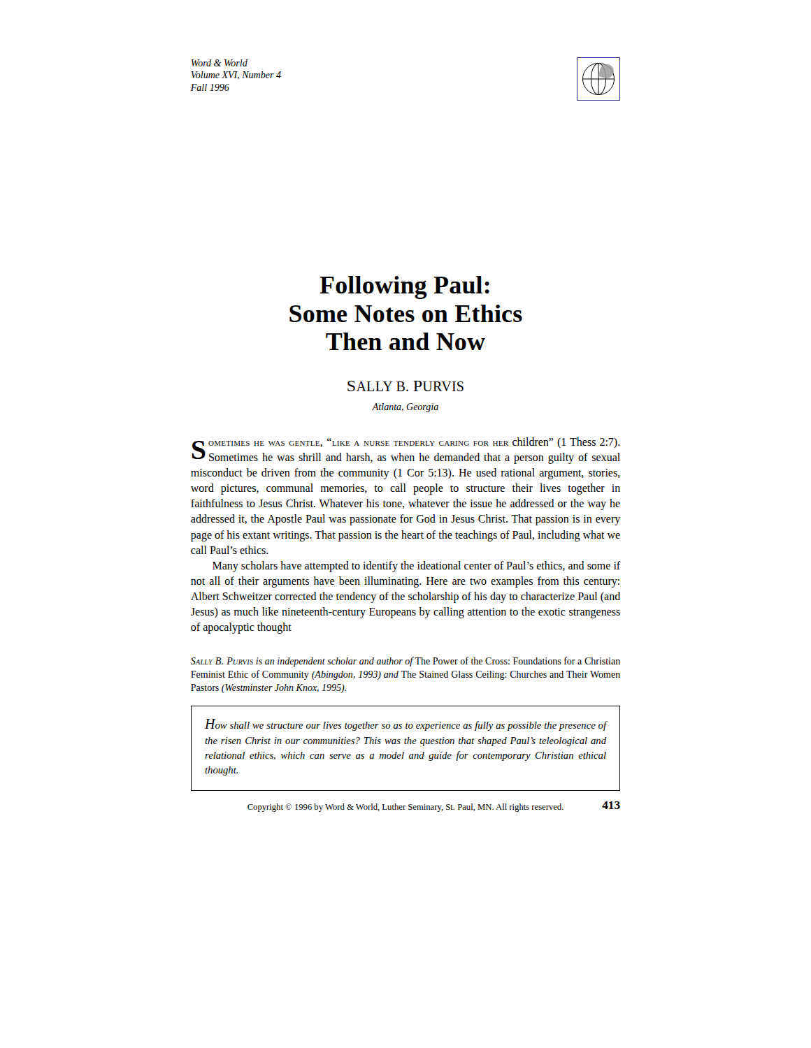Word & World
Volume XVI, Number 4
Fall 1996
Following Paul:
Some Notes on Ethics
Then and Now
SALLY B. PURVIS
Atlanta, Georgia
Sometimes he was gentle, “like a nurse tenderly caring for her children” (1 Thess 2:7). Sometimes he was shrill and harsh, as when he demanded that a person guilty of sexual misconduct be driven from the community (1 Cor 5:13). He used rational argument, stories, word pictures, communal memories, to call people to structure their lives together in faithfulness to Jesus Christ. Whatever his tone, whatever the issue he addressed or the way he addressed it, the Apostle Paul was passionate for God in Jesus Christ. That passion is in every page of his extant writings. That passion is the heart of the teachings of Paul, including what we call Paul’s ethics.
Many scholars have attempted to identify the ideational center of Paul’s ethics, and some if not all of their arguments have been illuminating. Here are two examples from this century: Albert Schweitzer corrected the tendency of the scholarship of his day to characterize Paul (and Jesus) as much like nineteenth-century Europeans by calling attention to the exotic strangeness of apocalyptic thought
Sally B. Purvis is an independent scholar and author of The Power of the Cross: Foundations for a Christian Feminist Ethic of Community (Abingdon, 1993) and The Stained Glass Ceiling: Churches and Their Women Pastors (Westminster John Knox, 1995).
How shall we structure our lives together so as to experience as fully as possible the presence of the risen Christ in our communities? This was the question that shaped Paul’s teleological and relational ethics, which can serve as a model and guide for contemporary Christian ethical thought.
Copyright © 1996 by Word & World, Luther Seminary, St. Paul, MN. All rights reserved.
413